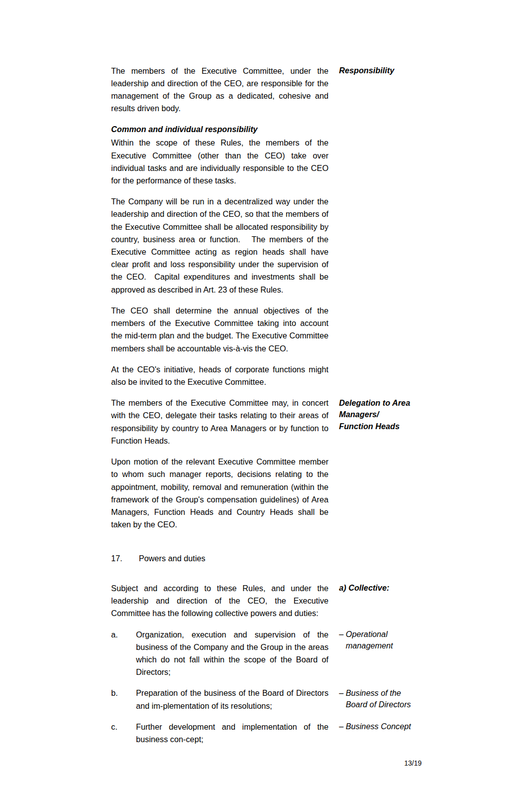The members of the Executive Committee, under the leadership and direction of the CEO, are responsible for the management of the Group as a dedicated, cohesive and results driven body.
Responsibility
Common and individual responsibility
Within the scope of these Rules, the members of the Executive Committee (other than the CEO) take over individual tasks and are individually responsible to the CEO for the performance of these tasks.
The Company will be run in a decentralized way under the leadership and direction of the CEO, so that the members of the Executive Committee shall be allocated responsibility by country, business area or function. The members of the Executive Committee acting as region heads shall have clear profit and loss responsibility under the supervision of the CEO. Capital expenditures and investments shall be approved as described in Art. 23 of these Rules.
The CEO shall determine the annual objectives of the members of the Executive Committee taking into account the mid-term plan and the budget. The Executive Committee members shall be accountable vis-à-vis the CEO.
At the CEO's initiative, heads of corporate functions might also be invited to the Executive Committee.
The members of the Executive Committee may, in concert with the CEO, delegate their tasks relating to their areas of responsibility by country to Area Managers or by function to Function Heads.
Delegation to Area Managers/
Function Heads
Upon motion of the relevant Executive Committee member to whom such manager reports, decisions relating to the appointment, mobility, removal and remuneration (within the framework of the Group's compensation guidelines) of Area Managers, Function Heads and Country Heads shall be taken by the CEO.
17. Powers and duties
Subject and according to these Rules, and under the leadership and direction of the CEO, the Executive Committee has the following collective powers and duties:
a) Collective:
a.
Organization, execution and supervision of the business of the Company and the Group in the areas which do not fall within the scope of the Board of Directors;
– Operational
management
b.
Preparation of the business of the Board of Directors and im-plementation of its resolutions;
– Business of the
Board of Directors
c.
Further development and implementation of the business con-cept;
– Business Concept
13/19